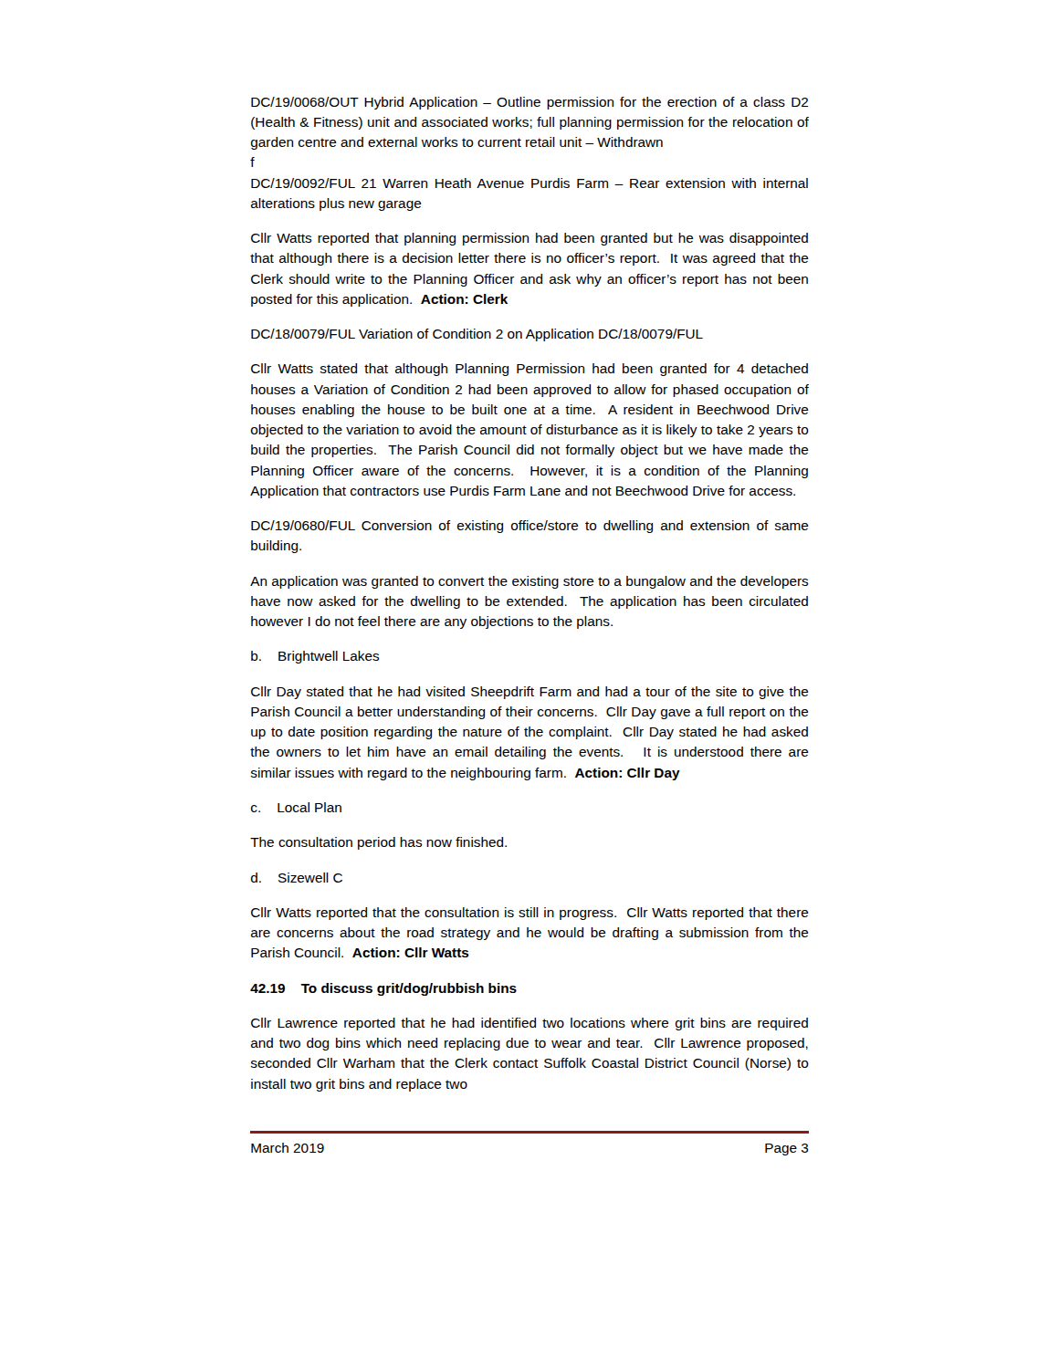DC/19/0068/OUT Hybrid Application – Outline permission for the erection of a class D2 (Health & Fitness) unit and associated works; full planning permission for the relocation of garden centre and external works to current retail unit – Withdrawn
f
DC/19/0092/FUL 21 Warren Heath Avenue Purdis Farm – Rear extension with internal alterations plus new garage
Cllr Watts reported that planning permission had been granted but he was disappointed that although there is a decision letter there is no officer’s report. It was agreed that the Clerk should write to the Planning Officer and ask why an officer’s report has not been posted for this application. Action: Clerk
DC/18/0079/FUL Variation of Condition 2 on Application DC/18/0079/FUL
Cllr Watts stated that although Planning Permission had been granted for 4 detached houses a Variation of Condition 2 had been approved to allow for phased occupation of houses enabling the house to be built one at a time. A resident in Beechwood Drive objected to the variation to avoid the amount of disturbance as it is likely to take 2 years to build the properties. The Parish Council did not formally object but we have made the Planning Officer aware of the concerns. However, it is a condition of the Planning Application that contractors use Purdis Farm Lane and not Beechwood Drive for access.
DC/19/0680/FUL Conversion of existing office/store to dwelling and extension of same building.
An application was granted to convert the existing store to a bungalow and the developers have now asked for the dwelling to be extended. The application has been circulated however I do not feel there are any objections to the plans.
b. Brightwell Lakes
Cllr Day stated that he had visited Sheepdrift Farm and had a tour of the site to give the Parish Council a better understanding of their concerns. Cllr Day gave a full report on the up to date position regarding the nature of the complaint. Cllr Day stated he had asked the owners to let him have an email detailing the events. It is understood there are similar issues with regard to the neighbouring farm. Action: Cllr Day
c. Local Plan
The consultation period has now finished.
d. Sizewell C
Cllr Watts reported that the consultation is still in progress. Cllr Watts reported that there are concerns about the road strategy and he would be drafting a submission from the Parish Council. Action: Cllr Watts
42.19 To discuss grit/dog/rubbish bins
Cllr Lawrence reported that he had identified two locations where grit bins are required and two dog bins which need replacing due to wear and tear. Cllr Lawrence proposed, seconded Cllr Warham that the Clerk contact Suffolk Coastal District Council (Norse) to install two grit bins and replace two
March 2019 Page 3